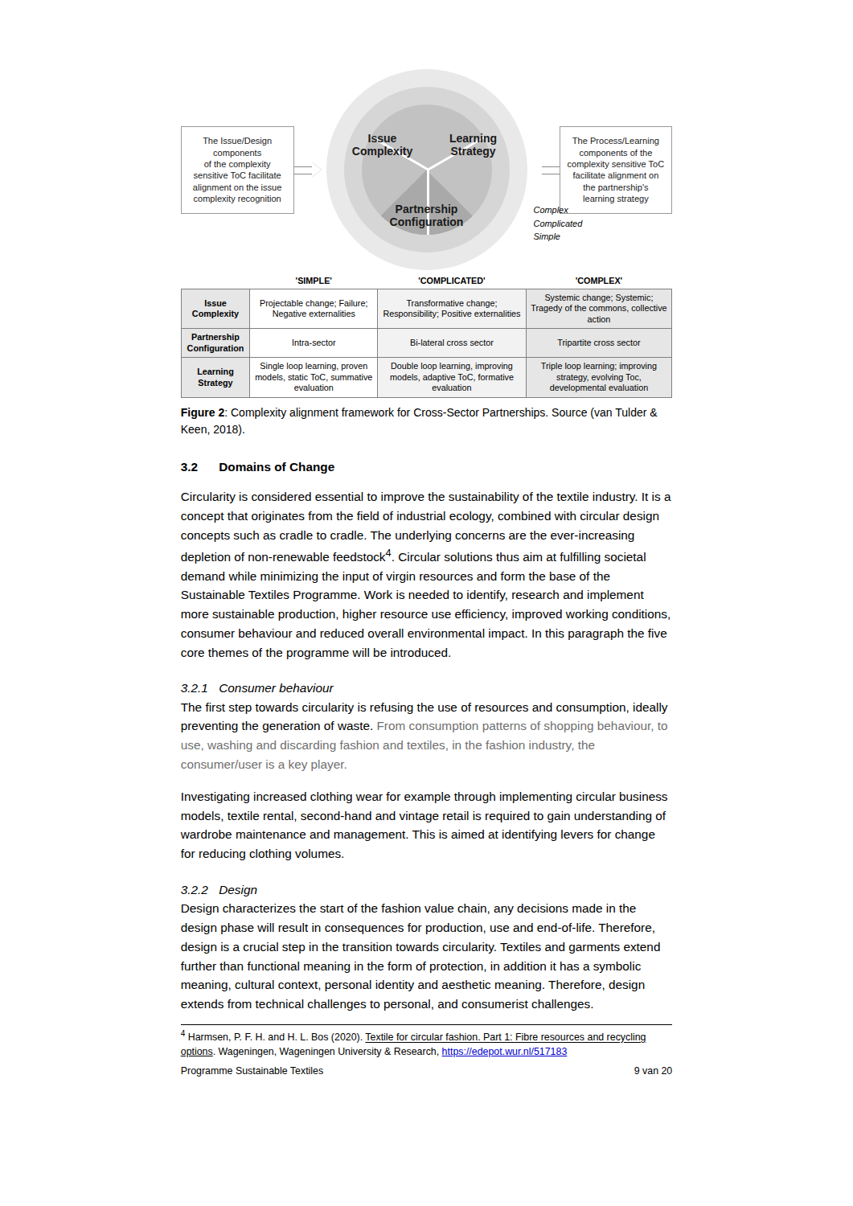The Issue/Design components
of the complexity sensitive ToC facilitate alignment on the issue complexity recognition
Issue
Complexity
Learning
Strategy
Partnership
Configuration
Complex
Complicated
Simple
The Process/Learning components of the complexity sensitive ToC facilitate alignment on the partnership's learning strategy
| | 'SIMPLE' | 'COMPLICATED' | 'COMPLEX' |
| --- | --- | --- | --- |
| Issue Complexity | Projectable change; Failure; Negative externalities | Transformative change; Responsibility; Positive externalities | Systemic change; Systemic; Tragedy of the commons, collective action |
| Partnership Configuration | Intra-sector | Bi-lateral cross sector | Tripartite cross sector |
| Learning Strategy | Single loop learning, proven models, static ToC, summative evaluation | Double loop learning, improving models, adaptive ToC, formative evaluation | Triple loop learning; improving strategy, evolving Toc, developmental evaluation |
Figure 2: Complexity alignment framework for Cross-Sector Partnerships. Source (van Tulder & Keen, 2018).
3.2 Domains of Change
Circularity is considered essential to improve the sustainability of the textile industry. It is a concept that originates from the field of industrial ecology, combined with circular design concepts such as cradle to cradle. The underlying concerns are the ever-increasing depletion of non-renewable feedstock4. Circular solutions thus aim at fulfilling societal demand while minimizing the input of virgin resources and form the base of the Sustainable Textiles Programme. Work is needed to identify, research and implement more sustainable production, higher resource use efficiency, improved working conditions, consumer behaviour and reduced overall environmental impact. In this paragraph the five core themes of the programme will be introduced.
3.2.1 Consumer behaviour
The first step towards circularity is refusing the use of resources and consumption, ideally preventing the generation of waste. From consumption patterns of shopping behaviour, to use, washing and discarding fashion and textiles, in the fashion industry, the consumer/user is a key player.
Investigating increased clothing wear for example through implementing circular business models, textile rental, second-hand and vintage retail is required to gain understanding of wardrobe maintenance and management. This is aimed at identifying levers for change for reducing clothing volumes.
3.2.2 Design
Design characterizes the start of the fashion value chain, any decisions made in the design phase will result in consequences for production, use and end-of-life. Therefore, design is a crucial step in the transition towards circularity. Textiles and garments extend further than functional meaning in the form of protection, in addition it has a symbolic meaning, cultural context, personal identity and aesthetic meaning. Therefore, design extends from technical challenges to personal, and consumerist challenges.
4 Harmsen, P. F. H. and H. L. Bos (2020). Textile for circular fashion. Part 1: Fibre resources and recycling options. Wageningen, Wageningen University & Research, https://edepot.wur.nl/517183
Programme Sustainable Textiles 9 van 20